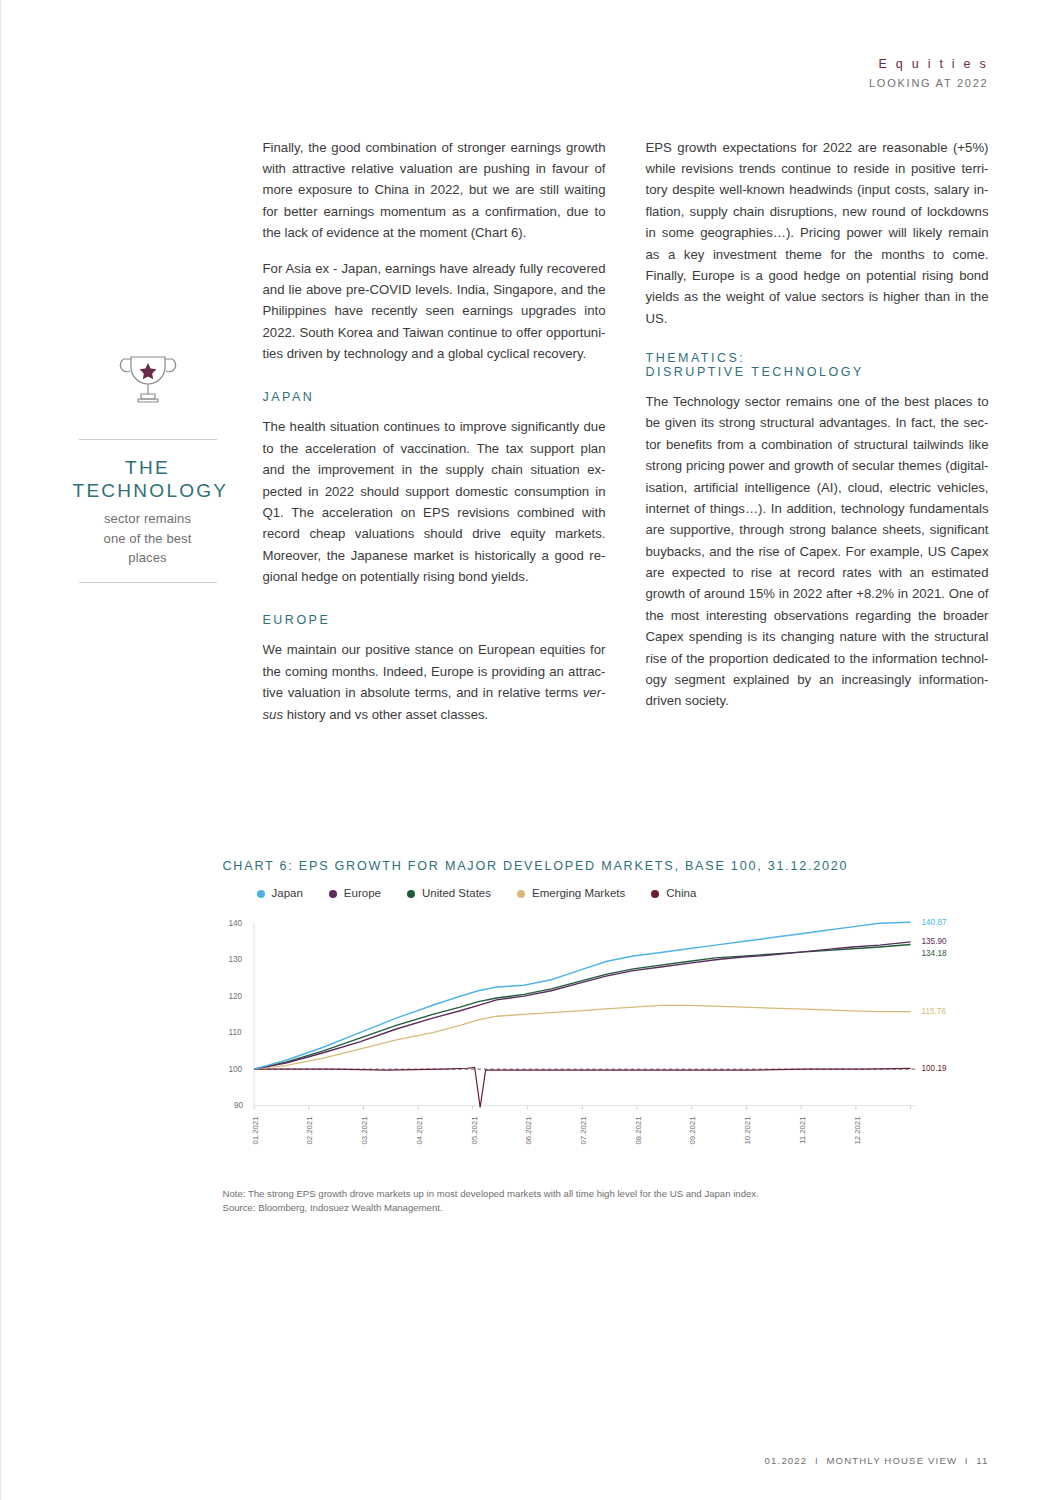E q u i t i e s
Looking at 2022
THE
TECHNOLOGY
sector remains
one of the best
places
Finally, the good combination of stronger earnings growth with attractive relative valuation are pushing in favour of more exposure to China in 2022, but we are still waiting for better earnings momentum as a confirmation, due to the lack of evidence at the moment (Chart 6).
For Asia ex - Japan, earnings have already fully recovered and lie above pre-COVID levels. India, Singapore, and the Philippines have recently seen earnings upgrades into 2022. South Korea and Taiwan continue to offer opportunities driven by technology and a global cyclical recovery.
Japan
The health situation continues to improve significantly due to the acceleration of vaccination. The tax support plan and the improvement in the supply chain situation expected in 2022 should support domestic consumption in Q1. The acceleration on EPS revisions combined with record cheap valuations should drive equity markets. Moreover, the Japanese market is historically a good regional hedge on potentially rising bond yields.
Europe
We maintain our positive stance on European equities for the coming months. Indeed, Europe is providing an attractive valuation in absolute terms, and in relative terms versus history and vs other asset classes.
EPS growth expectations for 2022 are reasonable (+5%) while revisions trends continue to reside in positive territory despite well-known headwinds (input costs, salary inflation, supply chain disruptions, new round of lockdowns in some geographies…). Pricing power will likely remain as a key investment theme for the months to come. Finally, Europe is a good hedge on potential rising bond yields as the weight of value sectors is higher than in the US.
Thematics:Disruptive technology
The Technology sector remains one of the best places to be given its strong structural advantages. In fact, the sector benefits from a combination of structural tailwinds like strong pricing power and growth of secular themes (digitalisation, artificial intelligence (AI), cloud, electric vehicles, internet of things…). In addition, technology fundamentals are supportive, through strong balance sheets, significant buybacks, and the rise of Capex. For example, US Capex are expected to rise at record rates with an estimated growth of around 15% in 2022 after +8.2% in 2021. One of the most interesting observations regarding the broader Capex spending is its changing nature with the structural rise of the proportion dedicated to the information technology segment explained by an increasingly information-driven society.
Chart 6: EPS growth for major developed markets, base 100, 31.12.2020
Japan Europe United States Emerging Markets China
140 130 120 110 100 90 01.2021 02.2021 03.2021 04.2021 05.2021 06.2021 07.2021 08.2021 09.2021 10.2021 11.2021 12.2021 140.87 135.90 134.18 115.76 100.19
Note: The strong EPS growth drove markets up in most developed markets with all time high level for the US and Japan index.
Source: Bloomberg, Indosuez Wealth Management.
01.2022 I MONTHLY HOUSE VIEW I 11